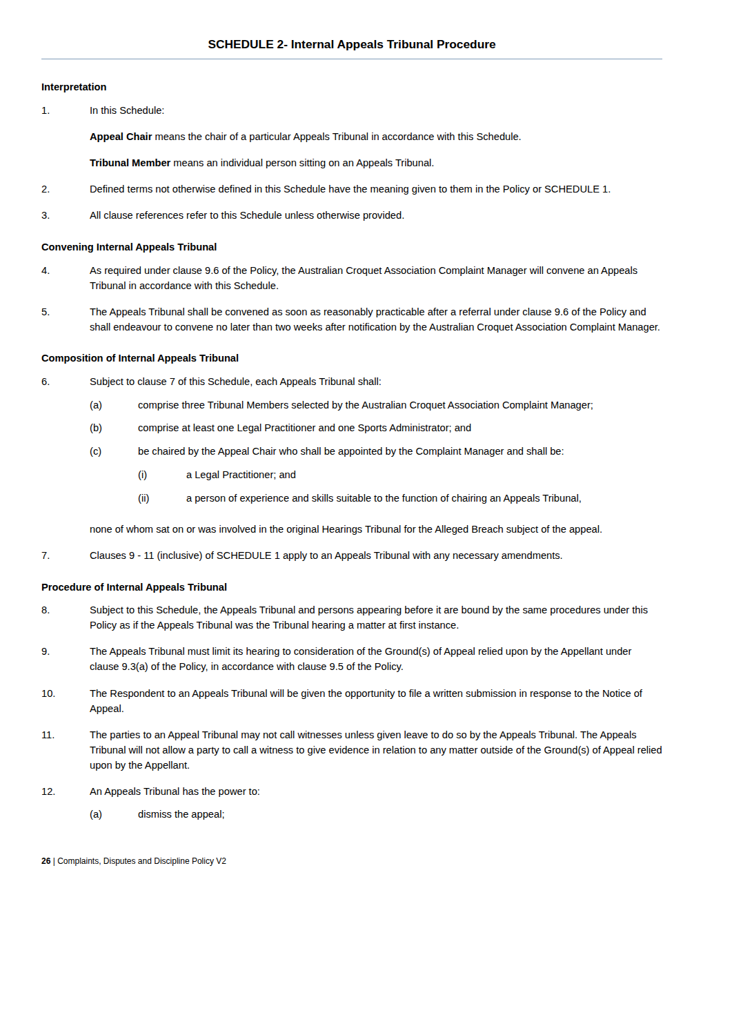SCHEDULE 2- Internal Appeals Tribunal Procedure
Interpretation
1. In this Schedule:
Appeal Chair means the chair of a particular Appeals Tribunal in accordance with this Schedule.
Tribunal Member means an individual person sitting on an Appeals Tribunal.
2. Defined terms not otherwise defined in this Schedule have the meaning given to them in the Policy or SCHEDULE 1.
3. All clause references refer to this Schedule unless otherwise provided.
Convening Internal Appeals Tribunal
4. As required under clause 9.6 of the Policy, the Australian Croquet Association Complaint Manager will convene an Appeals Tribunal in accordance with this Schedule.
5. The Appeals Tribunal shall be convened as soon as reasonably practicable after a referral under clause 9.6 of the Policy and shall endeavour to convene no later than two weeks after notification by the Australian Croquet Association Complaint Manager.
Composition of Internal Appeals Tribunal
6. Subject to clause 7 of this Schedule, each Appeals Tribunal shall:
(a) comprise three Tribunal Members selected by the Australian Croquet Association Complaint Manager;
(b) comprise at least one Legal Practitioner and one Sports Administrator; and
(c) be chaired by the Appeal Chair who shall be appointed by the Complaint Manager and shall be:
(i) a Legal Practitioner; and
(ii) a person of experience and skills suitable to the function of chairing an Appeals Tribunal,
none of whom sat on or was involved in the original Hearings Tribunal for the Alleged Breach subject of the appeal.
7. Clauses 9 - 11 (inclusive) of SCHEDULE 1 apply to an Appeals Tribunal with any necessary amendments.
Procedure of Internal Appeals Tribunal
8. Subject to this Schedule, the Appeals Tribunal and persons appearing before it are bound by the same procedures under this Policy as if the Appeals Tribunal was the Tribunal hearing a matter at first instance.
9. The Appeals Tribunal must limit its hearing to consideration of the Ground(s) of Appeal relied upon by the Appellant under clause 9.3(a) of the Policy, in accordance with clause 9.5 of the Policy.
10. The Respondent to an Appeals Tribunal will be given the opportunity to file a written submission in response to the Notice of Appeal.
11. The parties to an Appeal Tribunal may not call witnesses unless given leave to do so by the Appeals Tribunal. The Appeals Tribunal will not allow a party to call a witness to give evidence in relation to any matter outside of the Ground(s) of Appeal relied upon by the Appellant.
12. An Appeals Tribunal has the power to:
(a) dismiss the appeal;
26 | Complaints, Disputes and Discipline Policy V2